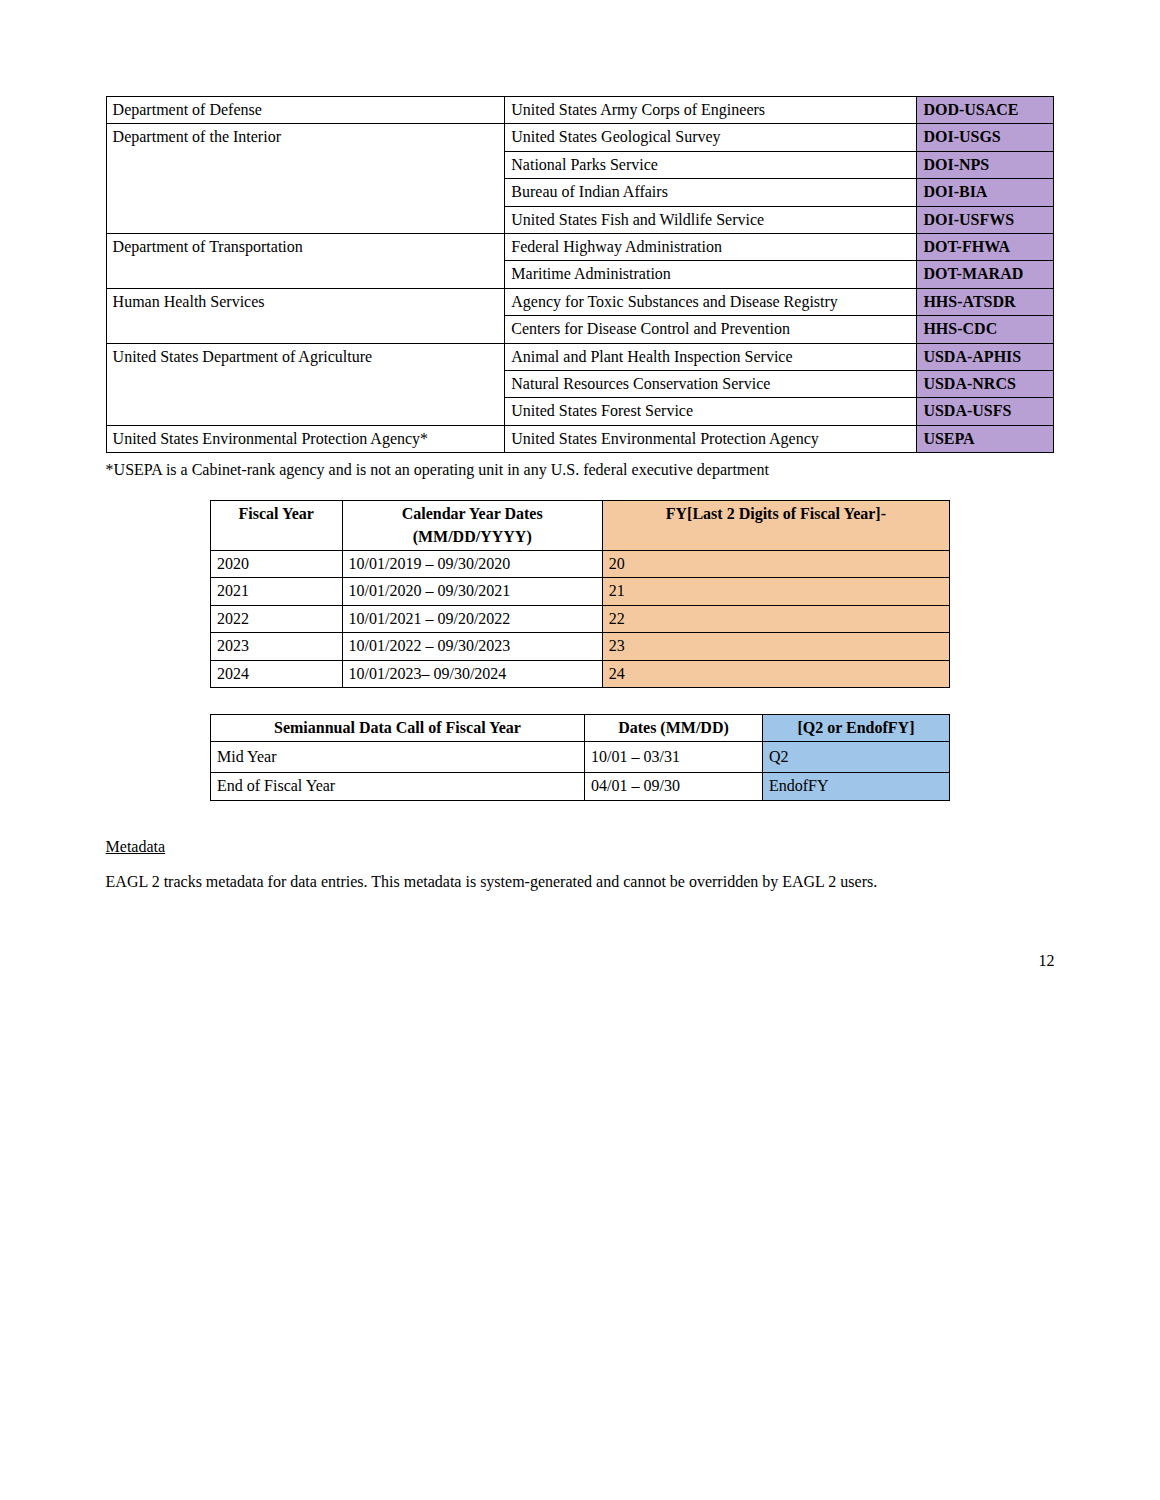| Department of Defense | United States Army Corps of Engineers | DOD-USACE |
| Department of the Interior | United States Geological Survey | DOI-USGS |
| National Parks Service | DOI-NPS |
| Bureau of Indian Affairs | DOI-BIA |
| United States Fish and Wildlife Service | DOI-USFWS |
| Department of Transportation | Federal Highway Administration | DOT-FHWA |
| Maritime Administration | DOT-MARAD |
| Human Health Services | Agency for Toxic Substances and Disease Registry | HHS-ATSDR |
| Centers for Disease Control and Prevention | HHS-CDC |
| United States Department of Agriculture | Animal and Plant Health Inspection Service | USDA-APHIS |
| Natural Resources Conservation Service | USDA-NRCS |
| United States Forest Service | USDA-USFS |
| United States Environmental Protection Agency* | United States Environmental Protection Agency | USEPA |
*USEPA is a Cabinet-rank agency and is not an operating unit in any U.S. federal executive department
| Fiscal Year | Calendar Year Dates (MM/DD/YYYY) | FY[Last 2 Digits of Fiscal Year]- |
| --- | --- | --- |
| 2020 | 10/01/2019 – 09/30/2020 | 20 |
| 2021 | 10/01/2020 – 09/30/2021 | 21 |
| 2022 | 10/01/2021 – 09/20/2022 | 22 |
| 2023 | 10/01/2022 – 09/30/2023 | 23 |
| 2024 | 10/01/2023– 09/30/2024 | 24 |
| Semiannual Data Call of Fiscal Year | Dates (MM/DD) | [Q2 or EndofFY] |
| --- | --- | --- |
| Mid Year | 10/01 – 03/31 | Q2 |
| End of Fiscal Year | 04/01 – 09/30 | EndofFY |
Metadata
EAGL 2 tracks metadata for data entries. This metadata is system-generated and cannot be overridden by EAGL 2 users.
12